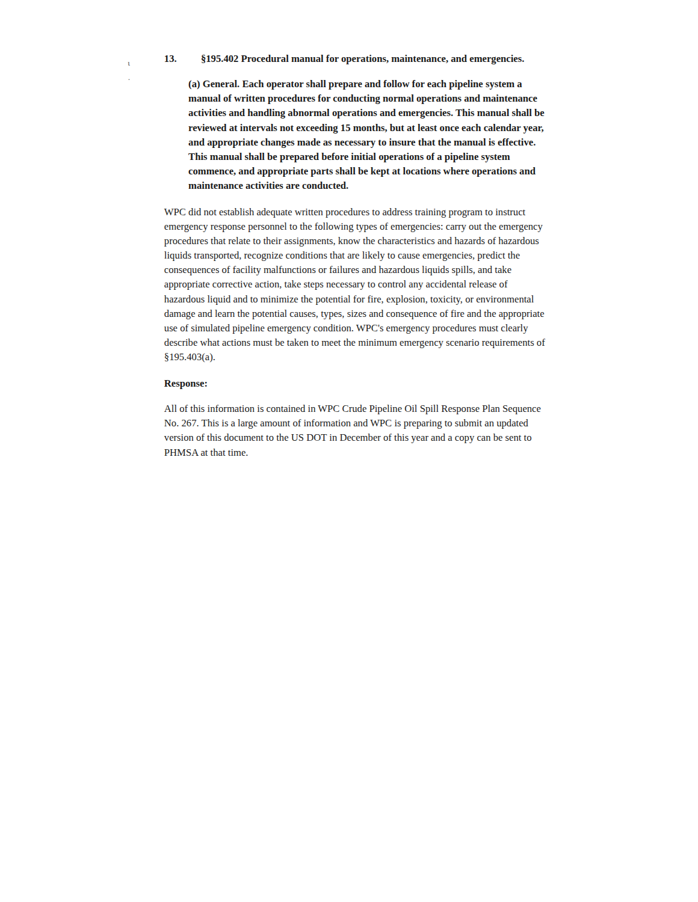ɩ ·
13. §195.402 Procedural manual for operations, maintenance, and emergencies.
(a) General. Each operator shall prepare and follow for each pipeline system a manual of written procedures for conducting normal operations and maintenance activities and handling abnormal operations and emergencies. This manual shall be reviewed at intervals not exceeding 15 months, but at least once each calendar year, and appropriate changes made as necessary to insure that the manual is effective. This manual shall be prepared before initial operations of a pipeline system commence, and appropriate parts shall be kept at locations where operations and maintenance activities are conducted.
WPC did not establish adequate written procedures to address training program to instruct emergency response personnel to the following types of emergencies: carry out the emergency procedures that relate to their assignments, know the characteristics and hazards of hazardous liquids transported, recognize conditions that are likely to cause emergencies, predict the consequences of facility malfunctions or failures and hazardous liquids spills, and take appropriate corrective action, take steps necessary to control any accidental release of hazardous liquid and to minimize the potential for fire, explosion, toxicity, or environmental damage and learn the potential causes, types, sizes and consequence of fire and the appropriate use of simulated pipeline emergency condition. WPC's emergency procedures must clearly describe what actions must be taken to meet the minimum emergency scenario requirements of §195.403(a).
Response:
All of this information is contained in WPC Crude Pipeline Oil Spill Response Plan Sequence No. 267. This is a large amount of information and WPC is preparing to submit an updated version of this document to the US DOT in December of this year and a copy can be sent to PHMSA at that time.